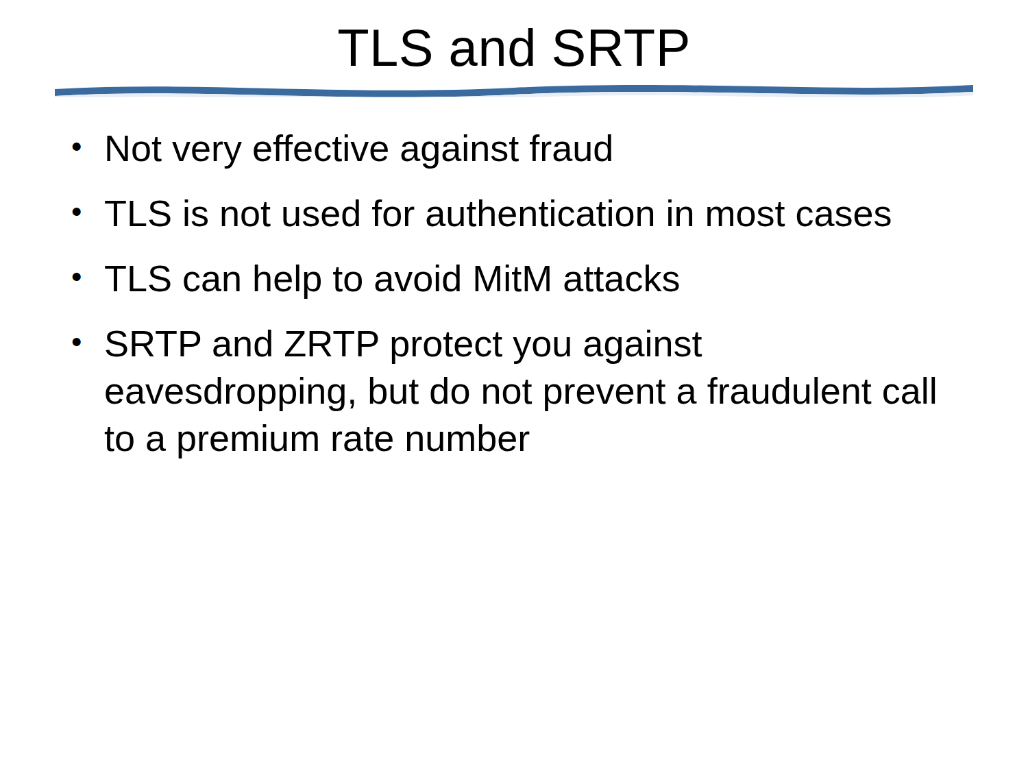TLS and SRTP
Not very effective against fraud
TLS is not used for authentication in most cases
TLS can help to avoid MitM attacks
SRTP and ZRTP protect you against eavesdropping, but do not prevent a fraudulent call to a premium rate number